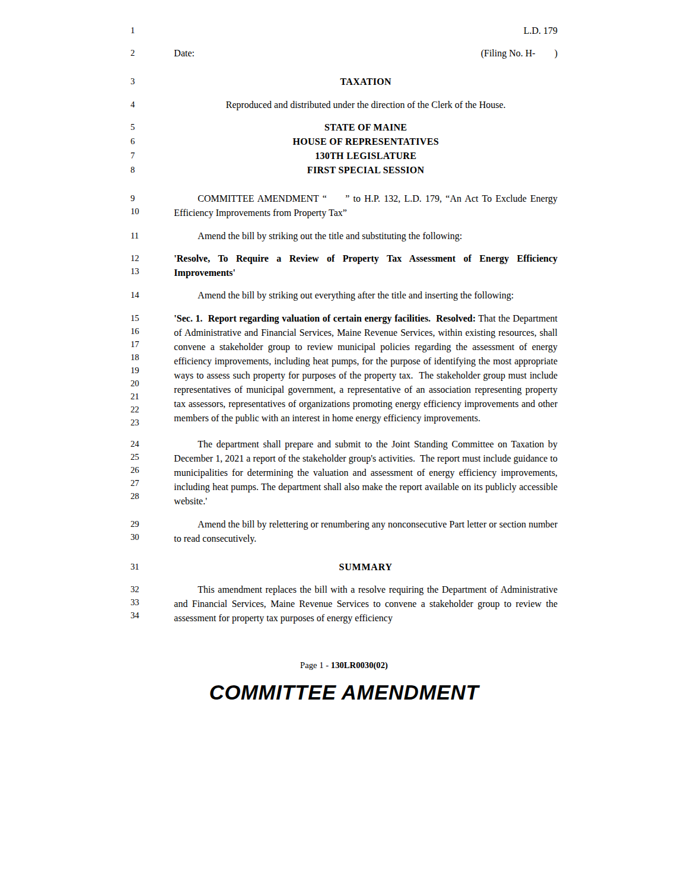1
L.D. 179
2
Date: (Filing No. H- )
3
TAXATION
4
Reproduced and distributed under the direction of the Clerk of the House.
5
STATE OF MAINE
6
HOUSE OF REPRESENTATIVES
7
130TH LEGISLATURE
8
FIRST SPECIAL SESSION
9
10
COMMITTEE AMENDMENT “ ” to H.P. 132, L.D. 179, “An Act To Exclude Energy Efficiency Improvements from Property Tax”
11
Amend the bill by striking out the title and substituting the following:
12
13
'Resolve, To Require a Review of Property Tax Assessment of Energy Efficiency Improvements'
14
Amend the bill by striking out everything after the title and inserting the following:
15
16
17
18
19
20
21
22
23
'Sec. 1. Report regarding valuation of certain energy facilities. Resolved: That the Department of Administrative and Financial Services, Maine Revenue Services, within existing resources, shall convene a stakeholder group to review municipal policies regarding the assessment of energy efficiency improvements, including heat pumps, for the purpose of identifying the most appropriate ways to assess such property for purposes of the property tax. The stakeholder group must include representatives of municipal government, a representative of an association representing property tax assessors, representatives of organizations promoting energy efficiency improvements and other members of the public with an interest in home energy efficiency improvements.
24
25
26
27
28
The department shall prepare and submit to the Joint Standing Committee on Taxation by December 1, 2021 a report of the stakeholder group's activities. The report must include guidance to municipalities for determining the valuation and assessment of energy efficiency improvements, including heat pumps. The department shall also make the report available on its publicly accessible website.'
29
30
Amend the bill by relettering or renumbering any nonconsecutive Part letter or section number to read consecutively.
31
SUMMARY
32
33
34
This amendment replaces the bill with a resolve requiring the Department of Administrative and Financial Services, Maine Revenue Services to convene a stakeholder group to review the assessment for property tax purposes of energy efficiency
Page 1 - 130LR0030(02)
COMMITTEE AMENDMENT